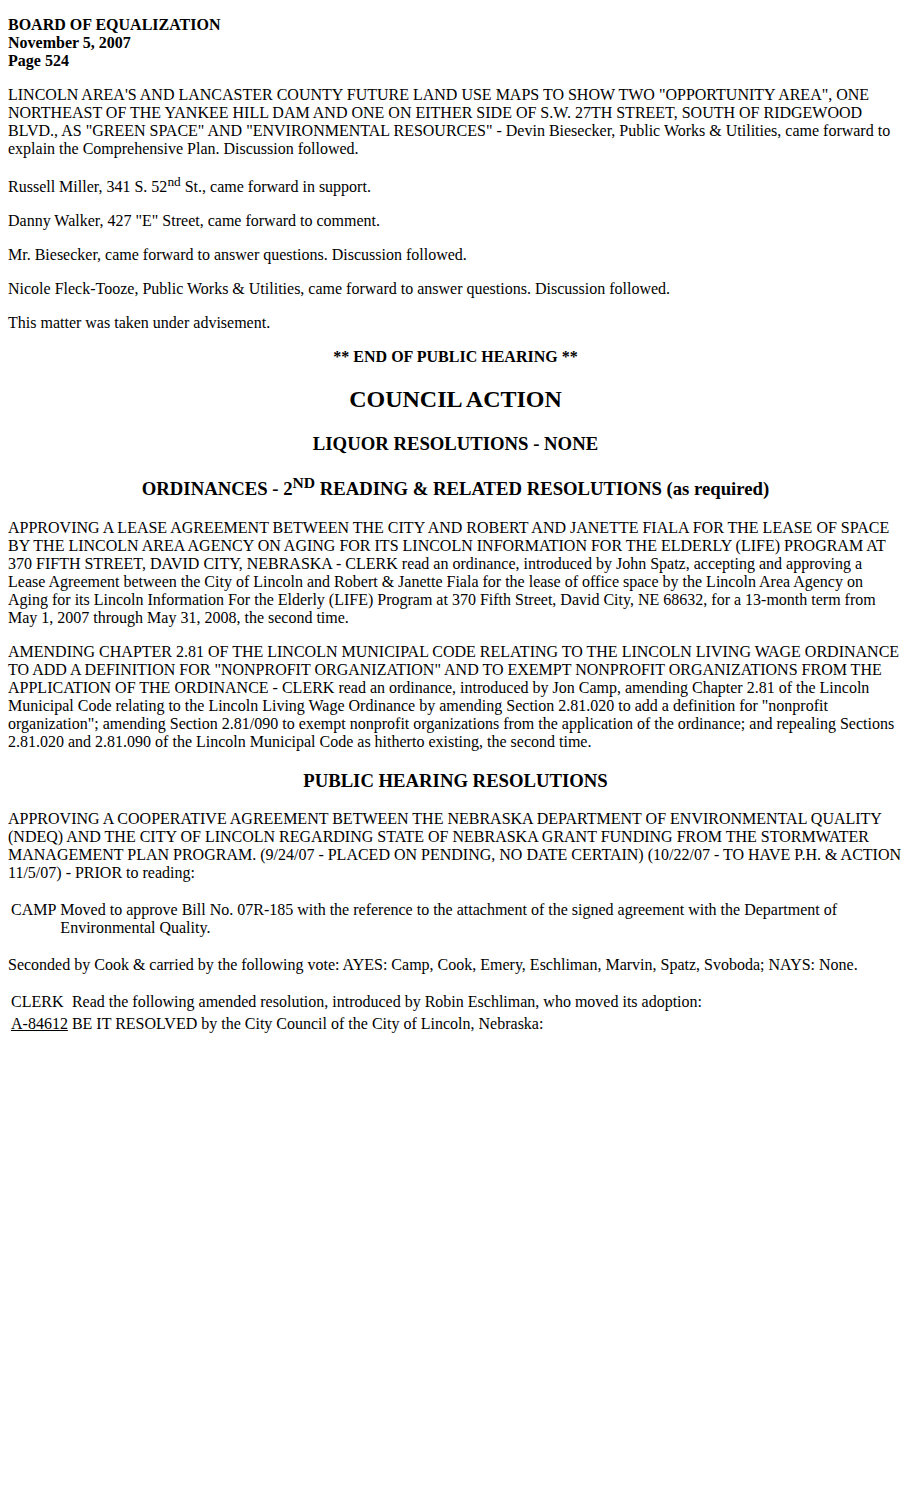BOARD OF EQUALIZATION
November 5, 2007
Page 524
LINCOLN AREA'S AND LANCASTER COUNTY FUTURE LAND USE MAPS TO SHOW TWO "OPPORTUNITY AREA", ONE NORTHEAST OF THE YANKEE HILL DAM AND ONE ON EITHER SIDE OF S.W. 27TH STREET, SOUTH OF RIDGEWOOD BLVD., AS "GREEN SPACE" AND "ENVIRONMENTAL RESOURCES" - Devin Biesecker, Public Works & Utilities, came forward to explain the Comprehensive Plan. Discussion followed.
Russell Miller, 341 S. 52nd St., came forward in support.
Danny Walker, 427 "E" Street, came forward to comment.
Mr. Biesecker, came forward to answer questions. Discussion followed.
Nicole Fleck-Tooze, Public Works & Utilities, came forward to answer questions. Discussion followed.
This matter was taken under advisement.
** END OF PUBLIC HEARING **
COUNCIL ACTION
LIQUOR RESOLUTIONS - NONE
ORDINANCES - 2ND READING & RELATED RESOLUTIONS (as required)
APPROVING A LEASE AGREEMENT BETWEEN THE CITY AND ROBERT AND JANETTE FIALA FOR THE LEASE OF SPACE BY THE LINCOLN AREA AGENCY ON AGING FOR ITS LINCOLN INFORMATION FOR THE ELDERLY (LIFE) PROGRAM AT 370 FIFTH STREET, DAVID CITY, NEBRASKA - CLERK read an ordinance, introduced by John Spatz, accepting and approving a Lease Agreement between the City of Lincoln and Robert & Janette Fiala for the lease of office space by the Lincoln Area Agency on Aging for its Lincoln Information For the Elderly (LIFE) Program at 370 Fifth Street, David City, NE 68632, for a 13-month term from May 1, 2007 through May 31, 2008, the second time.
AMENDING CHAPTER 2.81 OF THE LINCOLN MUNICIPAL CODE RELATING TO THE LINCOLN LIVING WAGE ORDINANCE TO ADD A DEFINITION FOR "NONPROFIT ORGANIZATION" AND TO EXEMPT NONPROFIT ORGANIZATIONS FROM THE APPLICATION OF THE ORDINANCE - CLERK read an ordinance, introduced by Jon Camp, amending Chapter 2.81 of the Lincoln Municipal Code relating to the Lincoln Living Wage Ordinance by amending Section 2.81.020 to add a definition for "nonprofit organization"; amending Section 2.81/090 to exempt nonprofit organizations from the application of the ordinance; and repealing Sections 2.81.020 and 2.81.090 of the Lincoln Municipal Code as hitherto existing, the second time.
PUBLIC HEARING RESOLUTIONS
APPROVING A COOPERATIVE AGREEMENT BETWEEN THE NEBRASKA DEPARTMENT OF ENVIRONMENTAL QUALITY (NDEQ) AND THE CITY OF LINCOLN REGARDING STATE OF NEBRASKA GRANT FUNDING FROM THE STORMWATER MANAGEMENT PLAN PROGRAM. (9/24/07 - PLACED ON PENDING, NO DATE CERTAIN) (10/22/07 - TO HAVE P.H. & ACTION 11/5/07) - PRIOR to reading:
| CAMP | Moved to approve Bill No. 07R-185 with the reference to the attachment of the signed agreement with the Department of Environmental Quality. |
Seconded by Cook & carried by the following vote: AYES: Camp, Cook, Emery, Eschliman, Marvin, Spatz, Svoboda; NAYS: None.
| CLERK | Read the following amended resolution, introduced by Robin Eschliman, who moved its adoption: |
| A-84612 | BE IT RESOLVED by the City Council of the City of Lincoln, Nebraska: |